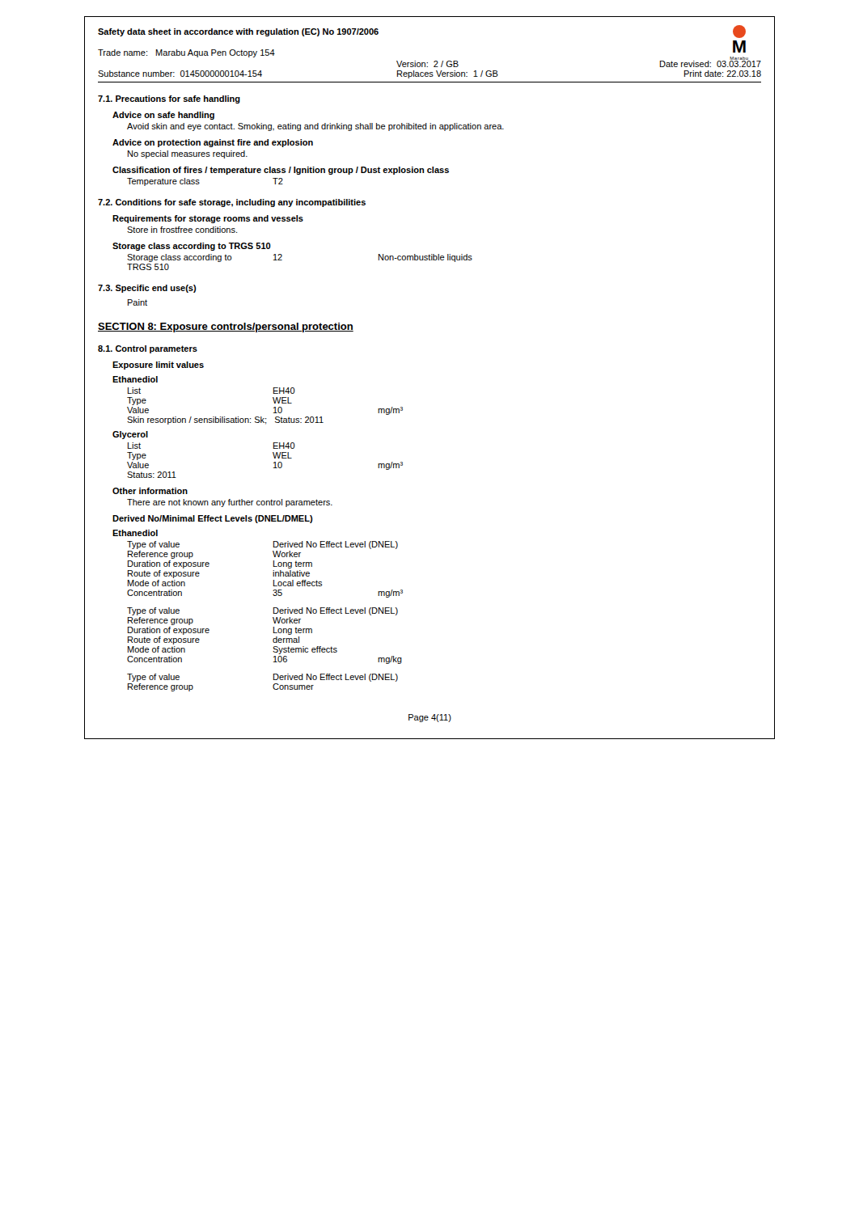M
Marabu
Safety data sheet in accordance with regulation (EC) No 1907/2006
Trade name: Marabu Aqua Pen Octopy 154
| | Version: 2 / GB | Date revised: 03.03.2017 |
| Substance number: 0145000000104-154 | Replaces Version: 1 / GB | Print date: 22.03.18 |
7.1. Precautions for safe handling
Advice on safe handling
Avoid skin and eye contact. Smoking, eating and drinking shall be prohibited in application area.
Advice on protection against fire and explosion
No special measures required.
Classification of fires / temperature class / Ignition group / Dust explosion class
| Temperature class | T2 |
7.2. Conditions for safe storage, including any incompatibilities
Requirements for storage rooms and vessels
Store in frostfree conditions.
Storage class according to TRGS 510
| Storage class according to TRGS 510 | 12 | Non-combustible liquids |
7.3. Specific end use(s)
Paint
SECTION 8: Exposure controls/personal protection
8.1. Control parameters
Exposure limit values
Ethanediol
| List | EH40 |
| Type | WEL |
| Value | 10 | mg/m³ |
| Skin resorption / sensibilisation: Sk; Status: 2011 |
Glycerol
| List | EH40 |
| Type | WEL |
| Value | 10 | mg/m³ |
| Status: 2011 |
Other information
There are not known any further control parameters.
Derived No/Minimal Effect Levels (DNEL/DMEL)
Ethanediol
| Type of value | Derived No Effect Level (DNEL) |
| Reference group | Worker |
| Duration of exposure | Long term |
| Route of exposure | inhalative |
| Mode of action | Local effects |
| Concentration | 35 | mg/m³ |
| Type of value | Derived No Effect Level (DNEL) |
| Reference group | Worker |
| Duration of exposure | Long term |
| Route of exposure | dermal |
| Mode of action | Systemic effects |
| Concentration | 106 | mg/kg |
| Type of value | Derived No Effect Level (DNEL) |
| Reference group | Consumer |
Page 4(11)